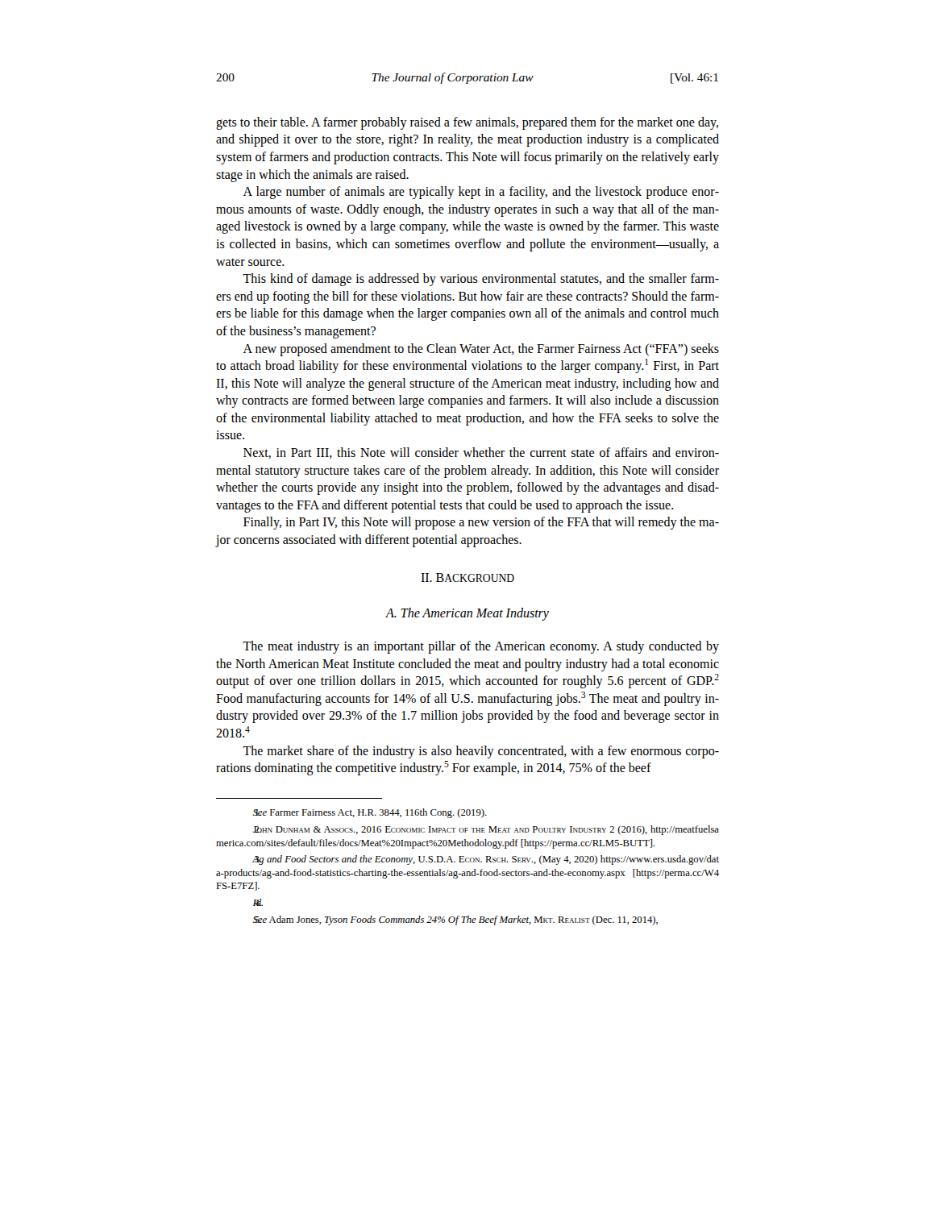200 The Journal of Corporation Law [Vol. 46:1
gets to their table. A farmer probably raised a few animals, prepared them for the market one day, and shipped it over to the store, right? In reality, the meat production industry is a complicated system of farmers and production contracts. This Note will focus primarily on the relatively early stage in which the animals are raised.
A large number of animals are typically kept in a facility, and the livestock produce enormous amounts of waste. Oddly enough, the industry operates in such a way that all of the managed livestock is owned by a large company, while the waste is owned by the farmer. This waste is collected in basins, which can sometimes overflow and pollute the environment—usually, a water source.
This kind of damage is addressed by various environmental statutes, and the smaller farmers end up footing the bill for these violations. But how fair are these contracts? Should the farmers be liable for this damage when the larger companies own all of the animals and control much of the business’s management?
A new proposed amendment to the Clean Water Act, the Farmer Fairness Act (“FFA”) seeks to attach broad liability for these environmental violations to the larger company.1 First, in Part II, this Note will analyze the general structure of the American meat industry, including how and why contracts are formed between large companies and farmers. It will also include a discussion of the environmental liability attached to meat production, and how the FFA seeks to solve the issue.
Next, in Part III, this Note will consider whether the current state of affairs and environmental statutory structure takes care of the problem already. In addition, this Note will consider whether the courts provide any insight into the problem, followed by the advantages and disadvantages to the FFA and different potential tests that could be used to approach the issue.
Finally, in Part IV, this Note will propose a new version of the FFA that will remedy the major concerns associated with different potential approaches.
II. BACKGROUND
A. The American Meat Industry
The meat industry is an important pillar of the American economy. A study conducted by the North American Meat Institute concluded the meat and poultry industry had a total economic output of over one trillion dollars in 2015, which accounted for roughly 5.6 percent of GDP.2 Food manufacturing accounts for 14% of all U.S. manufacturing jobs.3 The meat and poultry industry provided over 29.3% of the 1.7 million jobs provided by the food and beverage sector in 2018.4
The market share of the industry is also heavily concentrated, with a few enormous corporations dominating the competitive industry.5 For example, in 2014, 75% of the beef
See Farmer Fairness Act, H.R. 3844, 116th Cong. (2019).
John Dunham & Assocs., 2016 Economic Impact of the Meat and Poultry Industry 2 (2016), http://meatfuelsamerica.com/sites/default/files/docs/Meat%20Impact%20Methodology.pdf [https://perma.cc/RLM5-BUTT].
Ag and Food Sectors and the Economy, U.S.D.A. Econ. Rsch. Serv., (May 4, 2020) https://www.ers.usda.gov/data-products/ag-and-food-statistics-charting-the-essentials/ag-and-food-sectors-and-the-economy.aspx [https://perma.cc/W4FS-E7FZ].
Id.
See Adam Jones, Tyson Foods Commands 24% Of The Beef Market, Mkt. Realist (Dec. 11, 2014),